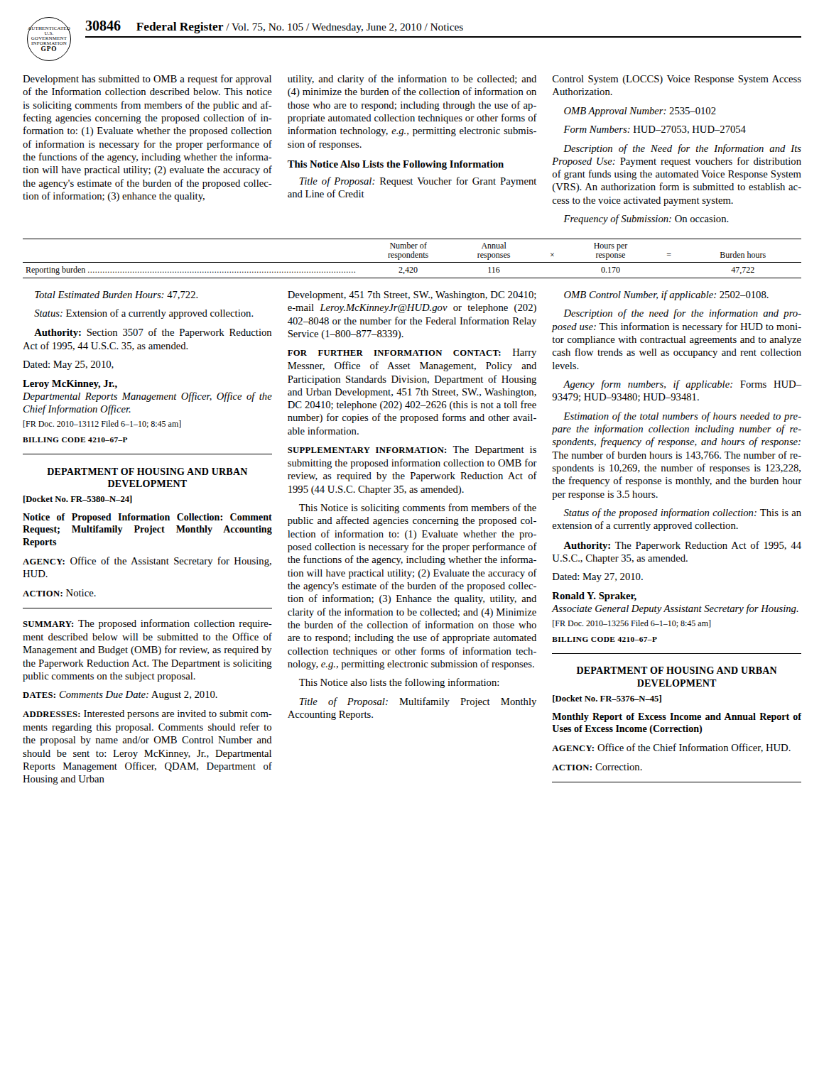AUTHENTICATED U.S. GOVERNMENT INFORMATION GPO
30846 Federal Register / Vol. 75, No. 105 / Wednesday, June 2, 2010 / Notices
Development has submitted to OMB a request for approval of the Information collection described below. This notice is soliciting comments from members of the public and affecting agencies concerning the proposed collection of information to: (1) Evaluate whether the proposed collection of information is necessary for the proper performance of the functions of the agency, including whether the information will have practical utility; (2) evaluate the accuracy of the agency's estimate of the burden of the proposed collection of information; (3) enhance the quality,
utility, and clarity of the information to be collected; and (4) minimize the burden of the collection of information on those who are to respond; including through the use of appropriate automated collection techniques or other forms of information technology, e.g., permitting electronic submission of responses.
This Notice Also Lists the Following Information
Title of Proposal: Request Voucher for Grant Payment and Line of Credit
Control System (LOCCS) Voice Response System Access Authorization.
OMB Approval Number: 2535–0102
Form Numbers: HUD–27053, HUD–27054
Description of the Need for the Information and Its Proposed Use: Payment request vouchers for distribution of grant funds using the automated Voice Response System (VRS). An authorization form is submitted to establish access to the voice activated payment system.
Frequency of Submission: On occasion.
| | Number of respondents | Annual responses | × | Hours per response | = | Burden hours |
| --- | --- | --- | --- | --- | --- | --- |
| Reporting burden | 2,420 | 116 | | 0.170 | | 47,722 |
Total Estimated Burden Hours: 47,722.
Status: Extension of a currently approved collection.
Authority: Section 3507 of the Paperwork Reduction Act of 1995, 44 U.S.C. 35, as amended.
Dated: May 25, 2010,
Leroy McKinney, Jr.,
Departmental Reports Management Officer, Office of the Chief Information Officer.
[FR Doc. 2010–13112 Filed 6–1–10; 8:45 am]
BILLING CODE 4210–67–P
DEPARTMENT OF HOUSING AND URBAN DEVELOPMENT
[Docket No. FR–5380–N–24]
Notice of Proposed Information Collection: Comment Request; Multifamily Project Monthly Accounting Reports
AGENCY: Office of the Assistant Secretary for Housing, HUD.
ACTION: Notice.
SUMMARY: The proposed information collection requirement described below will be submitted to the Office of Management and Budget (OMB) for review, as required by the Paperwork Reduction Act. The Department is soliciting public comments on the subject proposal.
DATES: Comments Due Date: August 2, 2010.
ADDRESSES: Interested persons are invited to submit comments regarding this proposal. Comments should refer to the proposal by name and/or OMB Control Number and should be sent to: Leroy McKinney, Jr., Departmental Reports Management Officer, QDAM, Department of Housing and Urban
Development, 451 7th Street, SW., Washington, DC 20410; e-mail Leroy.McKinneyJr@HUD.gov or telephone (202) 402–8048 or the number for the Federal Information Relay Service (1–800–877–8339).
FOR FURTHER INFORMATION CONTACT: Harry Messner, Office of Asset Management, Policy and Participation Standards Division, Department of Housing and Urban Development, 451 7th Street, SW., Washington, DC 20410; telephone (202) 402–2626 (this is not a toll free number) for copies of the proposed forms and other available information.
SUPPLEMENTARY INFORMATION: The Department is submitting the proposed information collection to OMB for review, as required by the Paperwork Reduction Act of 1995 (44 U.S.C. Chapter 35, as amended).
This Notice is soliciting comments from members of the public and affected agencies concerning the proposed collection of information to: (1) Evaluate whether the proposed collection is necessary for the proper performance of the functions of the agency, including whether the information will have practical utility; (2) Evaluate the accuracy of the agency's estimate of the burden of the proposed collection of information; (3) Enhance the quality, utility, and clarity of the information to be collected; and (4) Minimize the burden of the collection of information on those who are to respond; including the use of appropriate automated collection techniques or other forms of information technology, e.g., permitting electronic submission of responses.
This Notice also lists the following information:
Title of Proposal: Multifamily Project Monthly Accounting Reports.
OMB Control Number, if applicable: 2502–0108.
Description of the need for the information and proposed use: This information is necessary for HUD to monitor compliance with contractual agreements and to analyze cash flow trends as well as occupancy and rent collection levels.
Agency form numbers, if applicable: Forms HUD–93479; HUD–93480; HUD–93481.
Estimation of the total numbers of hours needed to prepare the information collection including number of respondents, frequency of response, and hours of response: The number of burden hours is 143,766. The number of respondents is 10,269, the number of responses is 123,228, the frequency of response is monthly, and the burden hour per response is 3.5 hours.
Status of the proposed information collection: This is an extension of a currently approved collection.
Authority: The Paperwork Reduction Act of 1995, 44 U.S.C., Chapter 35, as amended.
Dated: May 27, 2010.
Ronald Y. Spraker,
Associate General Deputy Assistant Secretary for Housing.
[FR Doc. 2010–13256 Filed 6–1–10; 8:45 am]
BILLING CODE 4210–67–P
DEPARTMENT OF HOUSING AND URBAN DEVELOPMENT
[Docket No. FR–5376–N–45]
Monthly Report of Excess Income and Annual Report of Uses of Excess Income (Correction)
AGENCY: Office of the Chief Information Officer, HUD.
ACTION: Correction.